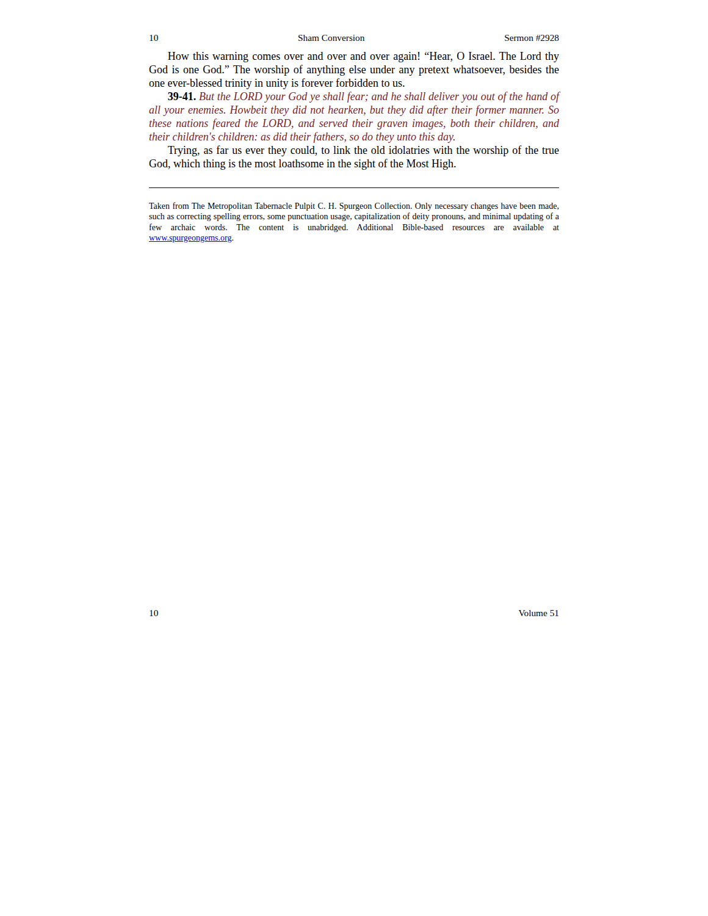10
Sham Conversion
Sermon #2928
How this warning comes over and over and over again! “Hear, O Israel. The Lord thy God is one God.” The worship of anything else under any pretext whatsoever, besides the one ever-blessed trinity in unity is forever forbidden to us.
39-41. But the LORD your God ye shall fear; and he shall deliver you out of the hand of all your enemies. Howbeit they did not hearken, but they did after their former manner. So these nations feared the LORD, and served their graven images, both their children, and their children's children: as did their fathers, so do they unto this day.
Trying, as far us ever they could, to link the old idolatries with the worship of the true God, which thing is the most loathsome in the sight of the Most High.
Taken from The Metropolitan Tabernacle Pulpit C. H. Spurgeon Collection. Only necessary changes have been made, such as correcting spelling errors, some punctuation usage, capitalization of deity pronouns, and minimal updating of a few archaic words. The content is unabridged. Additional Bible-based resources are available at www.spurgeongems.org.
10
Volume 51